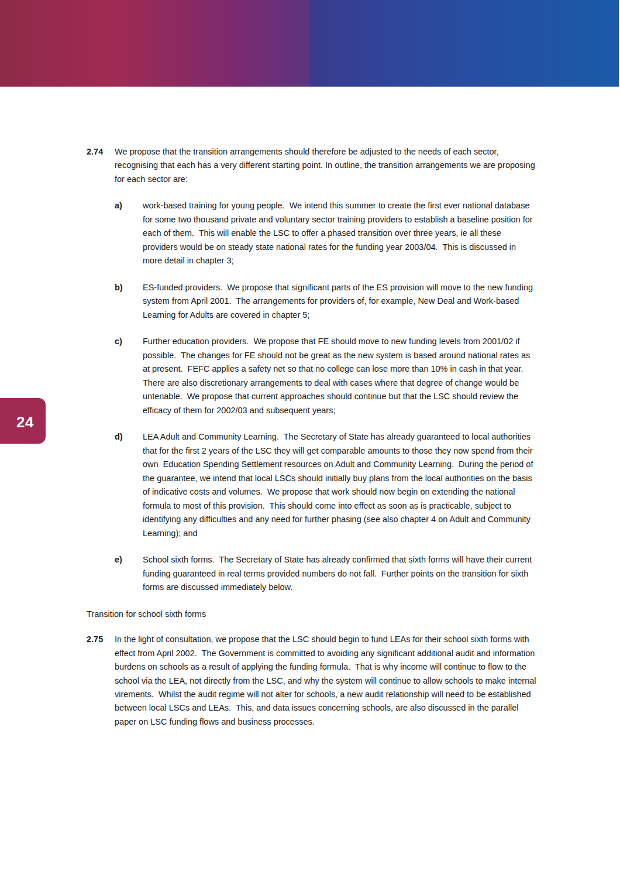24
2.74 We propose that the transition arrangements should therefore be adjusted to the needs of each sector, recognising that each has a very different starting point. In outline, the transition arrangements we are proposing for each sector are:
a) work-based training for young people. We intend this summer to create the first ever national database for some two thousand private and voluntary sector training providers to establish a baseline position for each of them. This will enable the LSC to offer a phased transition over three years, ie all these providers would be on steady state national rates for the funding year 2003/04. This is discussed in more detail in chapter 3;
b) ES-funded providers. We propose that significant parts of the ES provision will move to the new funding system from April 2001. The arrangements for providers of, for example, New Deal and Work-based Learning for Adults are covered in chapter 5;
c) Further education providers. We propose that FE should move to new funding levels from 2001/02 if possible. The changes for FE should not be great as the new system is based around national rates as at present. FEFC applies a safety net so that no college can lose more than 10% in cash in that year. There are also discretionary arrangements to deal with cases where that degree of change would be untenable. We propose that current approaches should continue but that the LSC should review the efficacy of them for 2002/03 and subsequent years;
d) LEA Adult and Community Learning. The Secretary of State has already guaranteed to local authorities that for the first 2 years of the LSC they will get comparable amounts to those they now spend from their own Education Spending Settlement resources on Adult and Community Learning. During the period of the guarantee, we intend that local LSCs should initially buy plans from the local authorities on the basis of indicative costs and volumes. We propose that work should now begin on extending the national formula to most of this provision. This should come into effect as soon as is practicable, subject to identifying any difficulties and any need for further phasing (see also chapter 4 on Adult and Community Learning); and
e) School sixth forms. The Secretary of State has already confirmed that sixth forms will have their current funding guaranteed in real terms provided numbers do not fall. Further points on the transition for sixth forms are discussed immediately below.
Transition for school sixth forms
2.75 In the light of consultation, we propose that the LSC should begin to fund LEAs for their school sixth forms with effect from April 2002. The Government is committed to avoiding any significant additional audit and information burdens on schools as a result of applying the funding formula. That is why income will continue to flow to the school via the LEA, not directly from the LSC, and why the system will continue to allow schools to make internal virements. Whilst the audit regime will not alter for schools, a new audit relationship will need to be established between local LSCs and LEAs. This, and data issues concerning schools, are also discussed in the parallel paper on LSC funding flows and business processes.